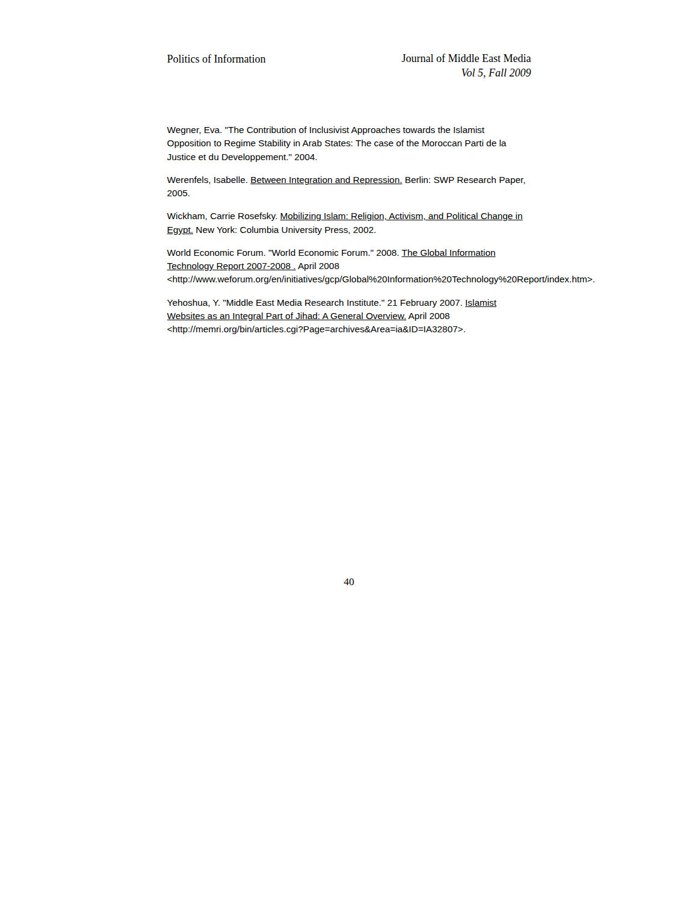Politics of Information
Journal of Middle East Media
Vol 5, Fall 2009
Wegner, Eva. "The Contribution of Inclusivist Approaches towards the Islamist Opposition to Regime Stability in Arab States: The case of the Moroccan Parti de la Justice et du Developpement." 2004.
Werenfels, Isabelle. Between Integration and Repression. Berlin: SWP Research Paper, 2005.
Wickham, Carrie Rosefsky. Mobilizing Islam: Religion, Activism, and Political Change in Egypt. New York: Columbia University Press, 2002.
World Economic Forum. "World Economic Forum." 2008. The Global Information Technology Report 2007-2008 . April 2008 <http://www.weforum.org/en/initiatives/gcp/Global%20Information%20Technology%20Report/index.htm>.
Yehoshua, Y. "Middle East Media Research Institute." 21 February 2007. Islamist Websites as an Integral Part of Jihad: A General Overview. April 2008 <http://memri.org/bin/articles.cgi?Page=archives&Area=ia&ID=IA32807>.
40